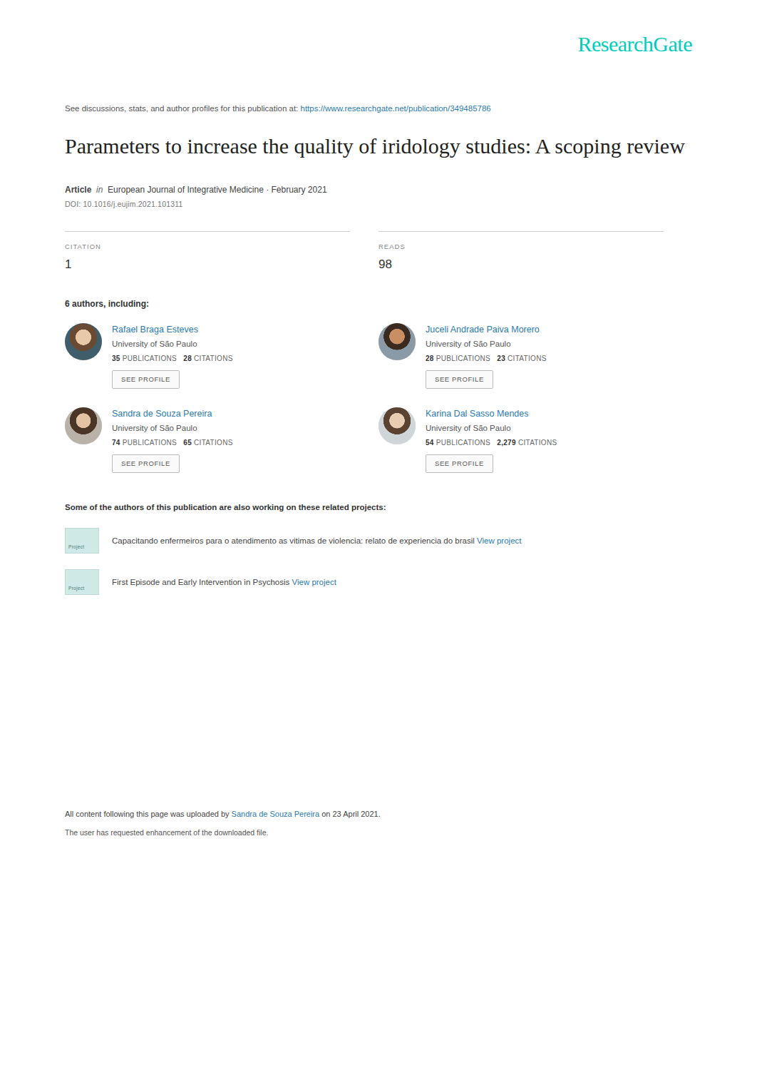ResearchGate
See discussions, stats, and author profiles for this publication at: https://www.researchgate.net/publication/349485786
Parameters to increase the quality of iridology studies: A scoping review
Article in European Journal of Integrative Medicine · February 2021
DOI: 10.1016/j.eujim.2021.101311
Citation
1
Reads
98
6 authors, including:
Rafael Braga Esteves
University of São Paulo
35 PUBLICATIONS 28 CITATIONS
See Profile
Juceli Andrade Paiva Morero
University of São Paulo
28 PUBLICATIONS 23 CITATIONS
See Profile
Sandra de Souza Pereira
University of São Paulo
74 PUBLICATIONS 65 CITATIONS
See Profile
Karina Dal Sasso Mendes
University of São Paulo
54 PUBLICATIONS 2,279 CITATIONS
See Profile
Some of the authors of this publication are also working on these related projects:
Project
Capacitando enfermeiros para o atendimento as vitimas de violencia: relato de experiencia do brasil View project
Project
First Episode and Early Intervention in Psychosis View project
All content following this page was uploaded by Sandra de Souza Pereira on 23 April 2021.
The user has requested enhancement of the downloaded file.